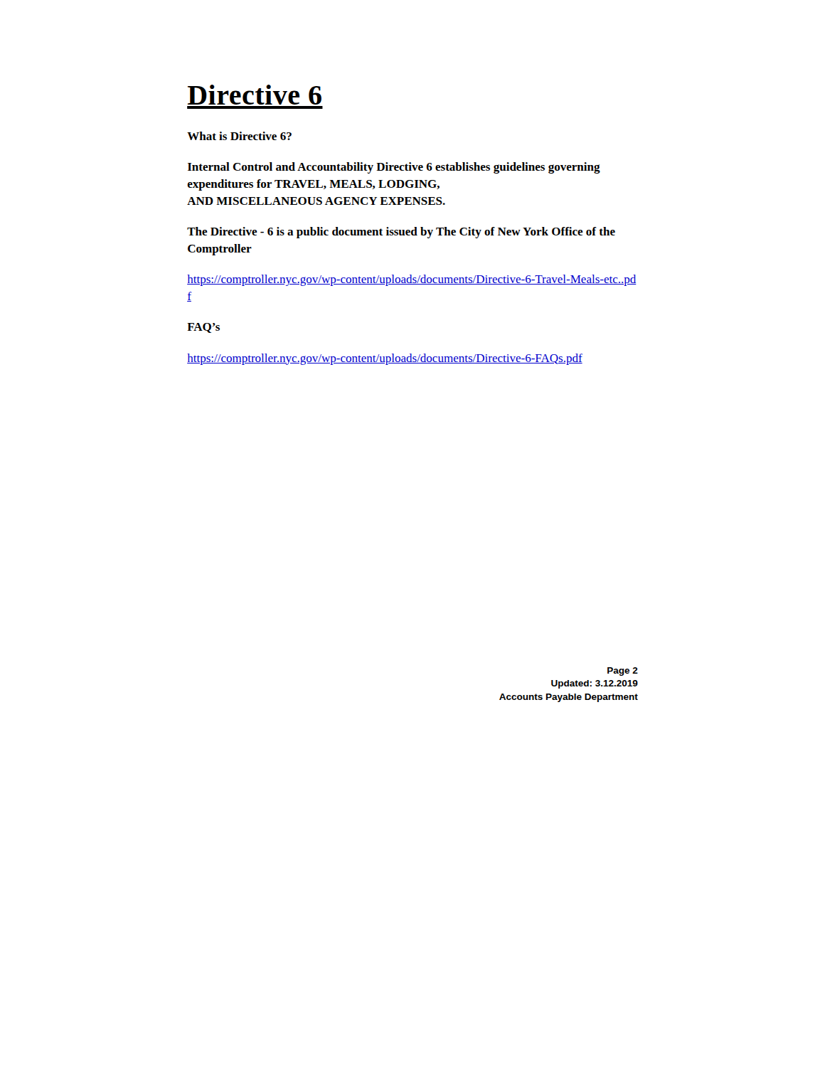Directive 6
What is Directive 6?
Internal Control and Accountability Directive 6 establishes guidelines governing expenditures for TRAVEL, MEALS, LODGING,
AND MISCELLANEOUS AGENCY EXPENSES.
The Directive - 6 is a public document issued by The City of New York Office of the Comptroller
https://comptroller.nyc.gov/wp-content/uploads/documents/Directive-6-Travel-Meals-etc..pdf
FAQ’s
https://comptroller.nyc.gov/wp-content/uploads/documents/Directive-6-FAQs.pdf
Page 2
Updated: 3.12.2019
Accounts Payable Department